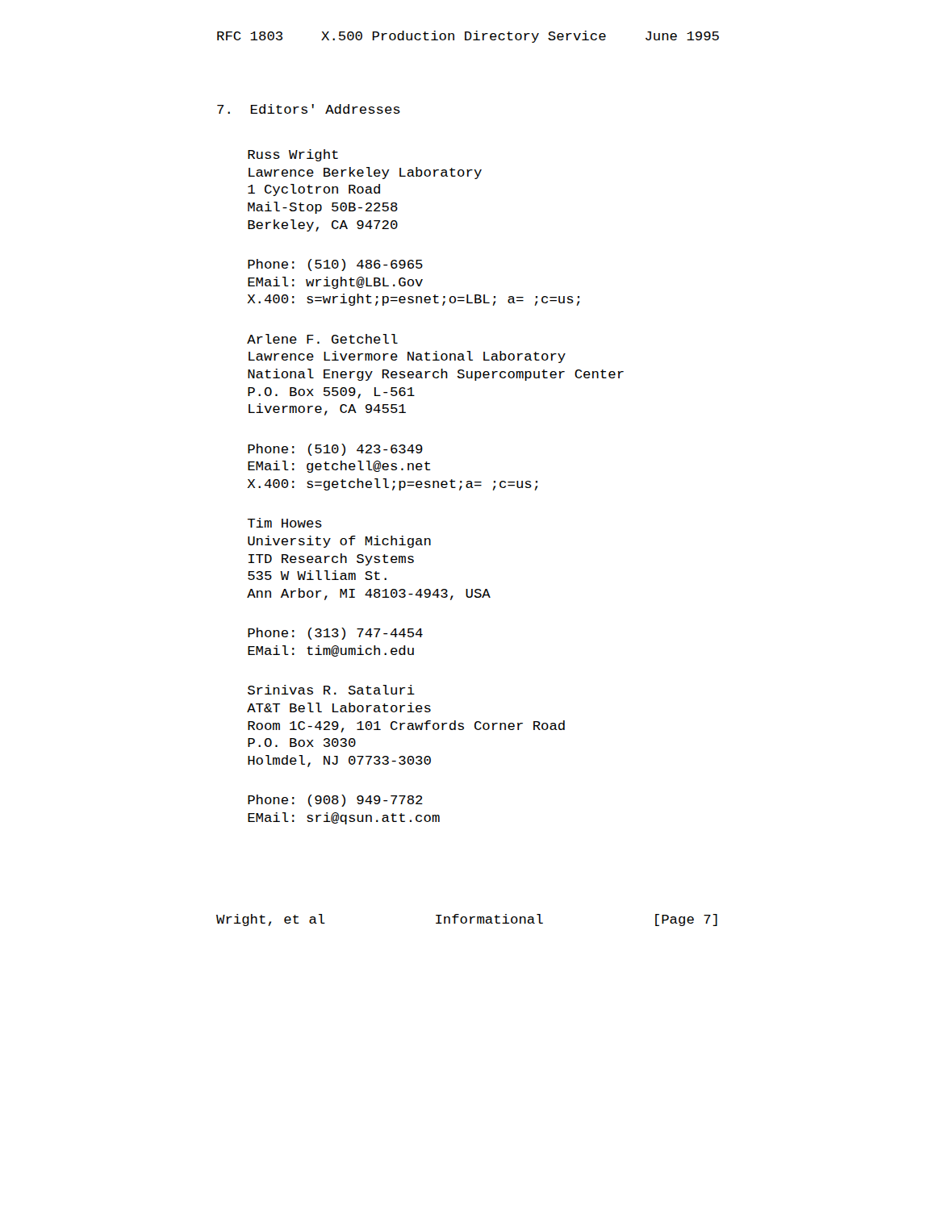RFC 1803 X.500 Production Directory Service June 1995
7. Editors' Addresses
Russ Wright
Lawrence Berkeley Laboratory
1 Cyclotron Road
Mail-Stop 50B-2258
Berkeley, CA 94720
Phone: (510) 486-6965
EMail: wright@LBL.Gov
X.400: s=wright;p=esnet;o=LBL; a= ;c=us;
Arlene F. Getchell
Lawrence Livermore National Laboratory
National Energy Research Supercomputer Center
P.O. Box 5509, L-561
Livermore, CA 94551
Phone: (510) 423-6349
EMail: getchell@es.net
X.400: s=getchell;p=esnet;a= ;c=us;
Tim Howes
University of Michigan
ITD Research Systems
535 W William St.
Ann Arbor, MI 48103-4943, USA
Phone: (313) 747-4454
EMail: tim@umich.edu
Srinivas R. Sataluri
AT&T Bell Laboratories
Room 1C-429, 101 Crawfords Corner Road
P.O. Box 3030
Holmdel, NJ 07733-3030
Phone: (908) 949-7782
EMail: sri@qsun.att.com
Wright, et al Informational [Page 7]